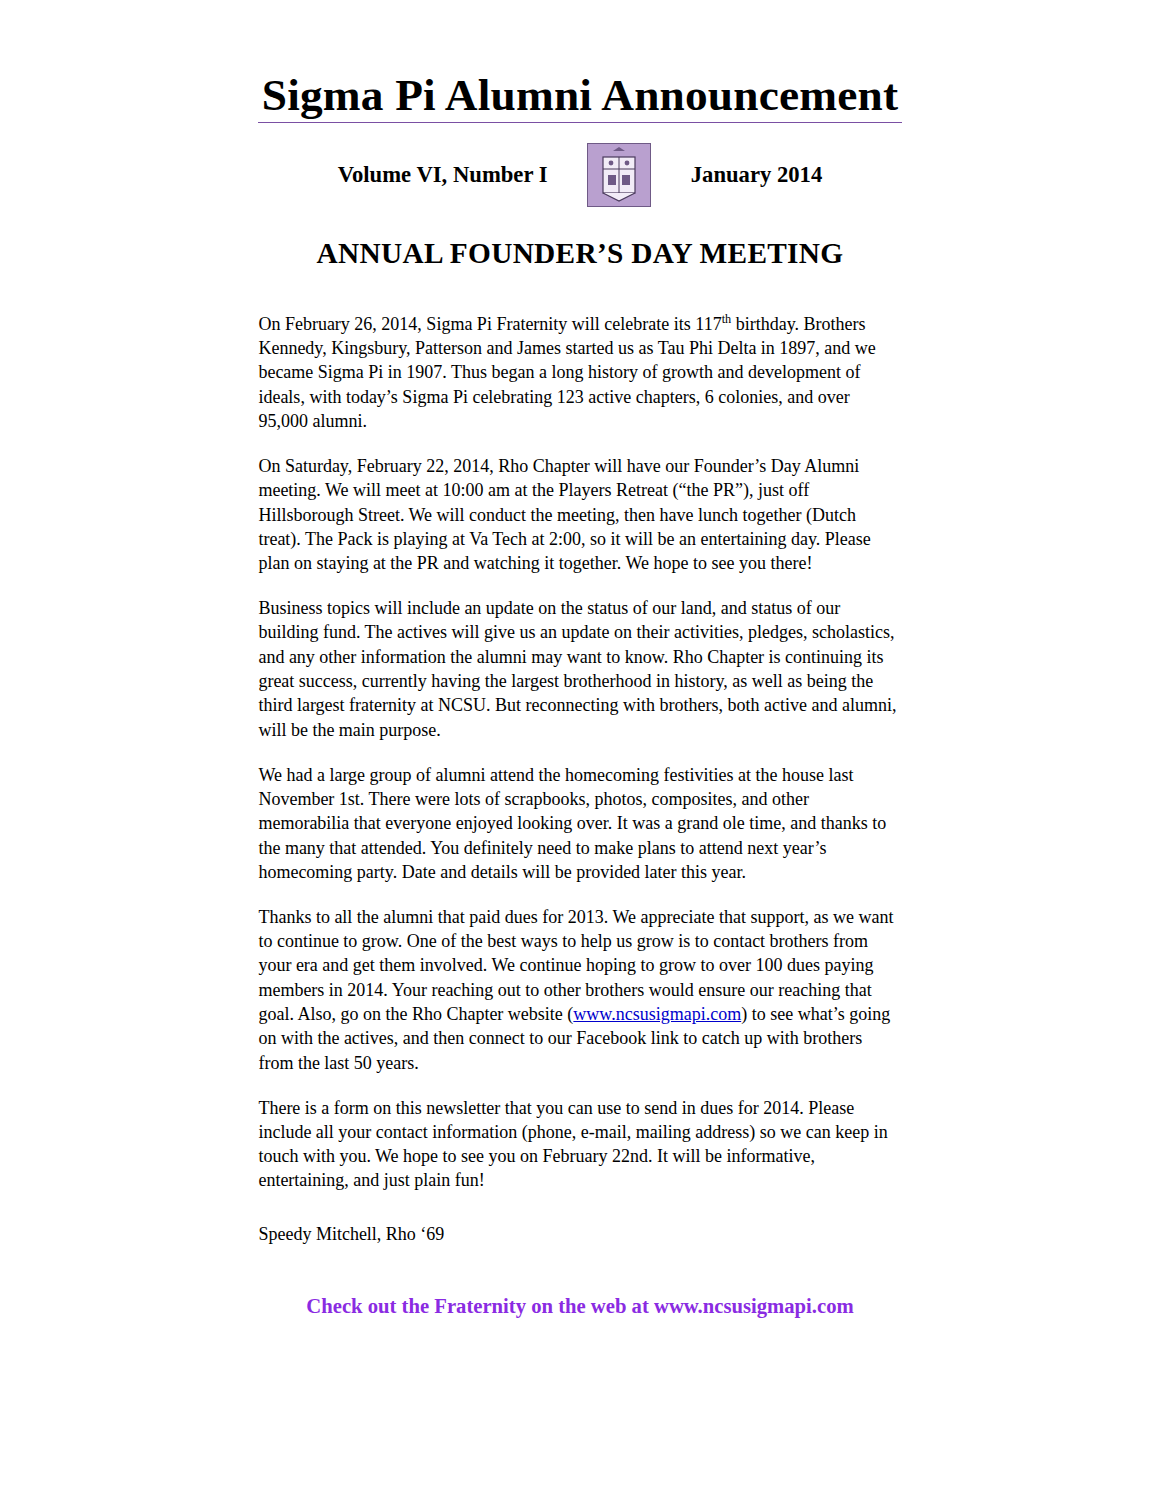Sigma Pi Alumni Announcement
Volume VI, Number I
January 2014
ANNUAL FOUNDER’S DAY MEETING
On February 26, 2014, Sigma Pi Fraternity will celebrate its 117th birthday. Brothers Kennedy, Kingsbury, Patterson and James started us as Tau Phi Delta in 1897, and we became Sigma Pi in 1907. Thus began a long history of growth and development of ideals, with today’s Sigma Pi celebrating 123 active chapters, 6 colonies, and over 95,000 alumni.
On Saturday, February 22, 2014, Rho Chapter will have our Founder’s Day Alumni meeting. We will meet at 10:00 am at the Players Retreat (“the PR”), just off Hillsborough Street. We will conduct the meeting, then have lunch together (Dutch treat). The Pack is playing at Va Tech at 2:00, so it will be an entertaining day. Please plan on staying at the PR and watching it together. We hope to see you there!
Business topics will include an update on the status of our land, and status of our building fund. The actives will give us an update on their activities, pledges, scholastics, and any other information the alumni may want to know. Rho Chapter is continuing its great success, currently having the largest brotherhood in history, as well as being the third largest fraternity at NCSU. But reconnecting with brothers, both active and alumni, will be the main purpose.
We had a large group of alumni attend the homecoming festivities at the house last November 1st. There were lots of scrapbooks, photos, composites, and other memorabilia that everyone enjoyed looking over. It was a grand ole time, and thanks to the many that attended. You definitely need to make plans to attend next year’s homecoming party. Date and details will be provided later this year.
Thanks to all the alumni that paid dues for 2013. We appreciate that support, as we want to continue to grow. One of the best ways to help us grow is to contact brothers from your era and get them involved. We continue hoping to grow to over 100 dues paying members in 2014. Your reaching out to other brothers would ensure our reaching that goal. Also, go on the Rho Chapter website (www.ncsusigmapi.com) to see what’s going on with the actives, and then connect to our Facebook link to catch up with brothers from the last 50 years.
There is a form on this newsletter that you can use to send in dues for 2014. Please include all your contact information (phone, e-mail, mailing address) so we can keep in touch with you. We hope to see you on February 22nd. It will be informative, entertaining, and just plain fun!
Speedy Mitchell, Rho ‘69
Check out the Fraternity on the web at www.ncsusigmapi.com